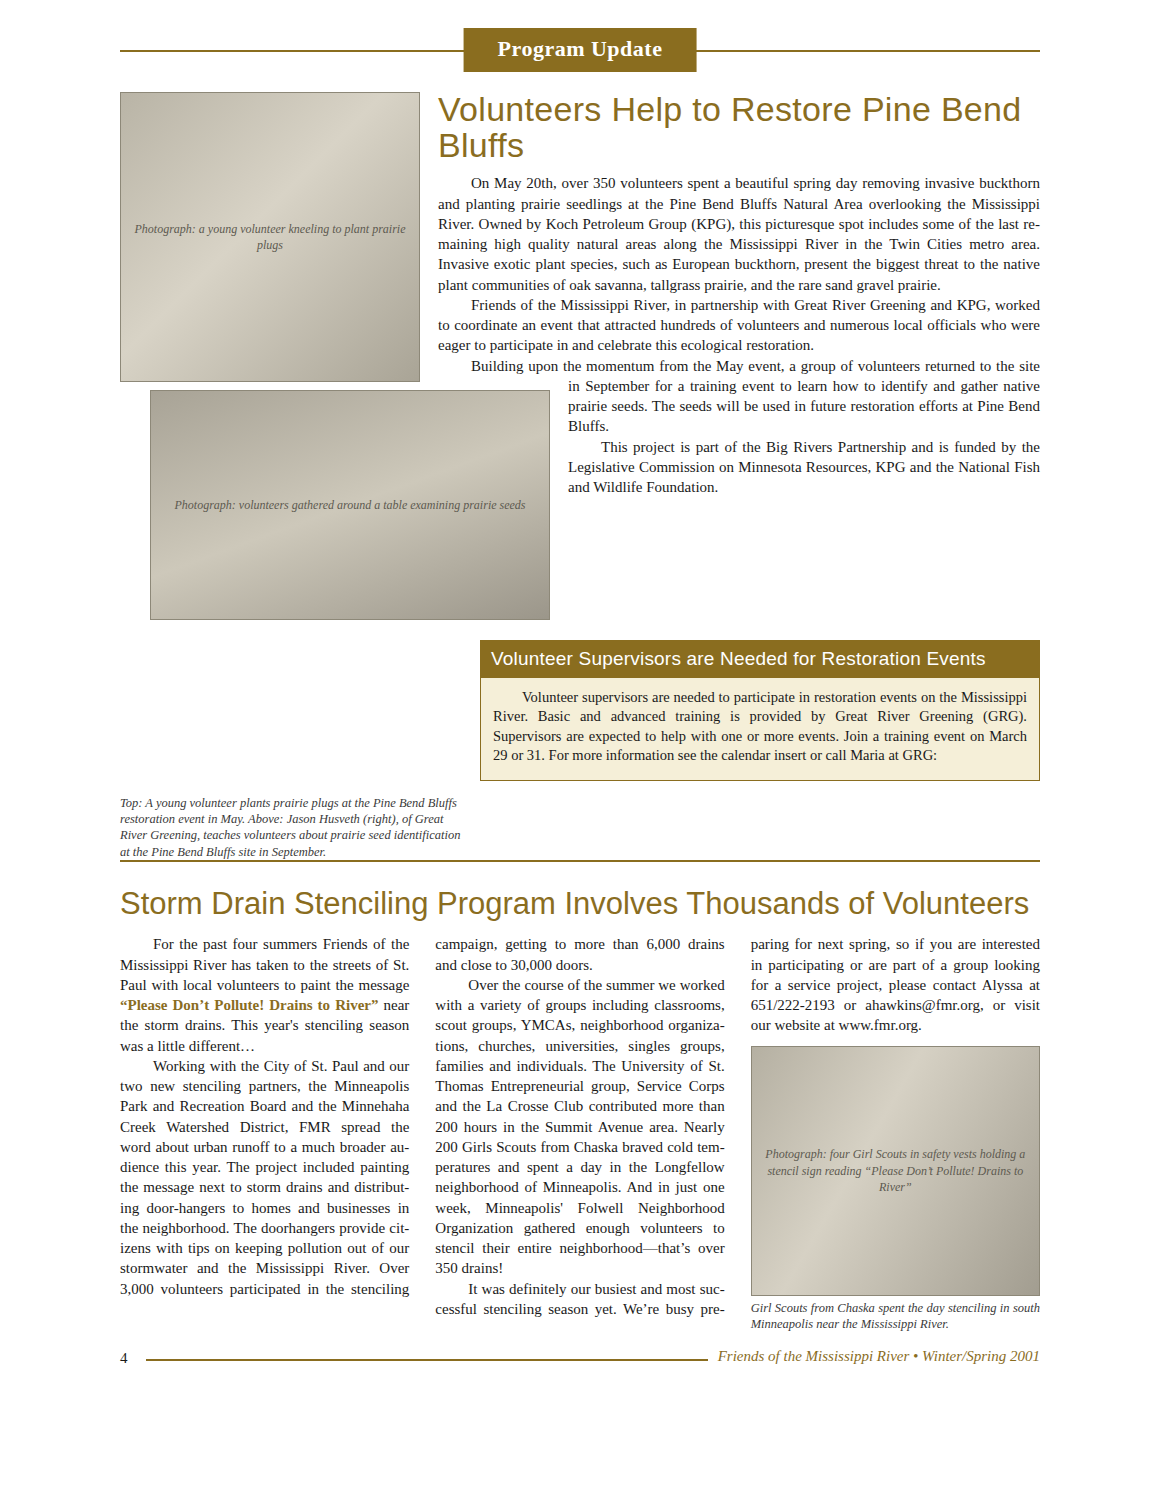Program Update
Photograph: a young volunteer kneeling to plant prairie plugs
Volunteers Help to Restore Pine Bend Bluffs
On May 20th, over 350 volunteers spent a beautiful spring day removing invasive buckthorn and planting prairie seedlings at the Pine Bend Bluffs Natural Area overlooking the Mississippi River. Owned by Koch Petroleum Group (KPG), this picturesque spot includes some of the last remaining high quality natural areas along the Mississippi River in the Twin Cities metro area. Invasive exotic plant species, such as European buckthorn, present the biggest threat to the native plant communities of oak savanna, tallgrass prairie, and the rare sand gravel prairie.
Photograph: volunteers gathered around a table examining prairie seeds
Friends of the Mississippi River, in partnership with Great River Greening and KPG, worked to coordinate an event that attracted hundreds of volunteers and numerous local officials who were eager to participate in and celebrate this ecological restoration.
Building upon the momentum from the May event, a group of volunteers returned to the site in September for a training event to learn how to identify and gather native prairie seeds. The seeds will be used in future restoration efforts at Pine Bend Bluffs.
This project is part of the Big Rivers Partnership and is funded by the Legislative Commission on Minnesota Resources, KPG and the National Fish and Wildlife Foundation.
Volunteer Supervisors are Needed for Restoration Events
Volunteer supervisors are needed to participate in restoration events on the Mississippi River. Basic and advanced training is provided by Great River Greening (GRG). Supervisors are expected to help with one or more events. Join a training event on March 29 or 31. For more information see the calendar insert or call Maria at GRG:
Top: A young volunteer plants prairie plugs at the Pine Bend Bluffs restoration event in May. Above: Jason Husveth (right), of Great River Greening, teaches volunteers about prairie seed identification at the Pine Bend Bluffs site in September.
Storm Drain Stenciling Program Involves Thousands of Volunteers
For the past four summers Friends of the Mississippi River has taken to the streets of St. Paul with local volunteers to paint the message “Please Don’t Pollute! Drains to River” near the storm drains. This year's stenciling season was a little different…
Working with the City of St. Paul and our two new stenciling partners, the Minneapolis Park and Recreation Board and the Minnehaha Creek Watershed District, FMR spread the word about urban runoff to a much broader audience this year. The project included painting the message next to storm drains and distributing door-hangers to homes and businesses in the neighborhood. The doorhangers provide citizens with tips on keeping pollution out of our stormwater and the Mississippi River. Over 3,000 volunteers participated in the stenciling campaign, getting to more than 6,000 drains and close to 30,000 doors.
Over the course of the summer we worked with a variety of groups including classrooms, scout groups, YMCAs, neighborhood organizations, churches, universities, singles groups, families and individuals. The University of St. Thomas Entrepreneurial group, Service Corps and the La Crosse Club contributed more than 200 hours in the Summit Avenue area. Nearly 200 Girls Scouts from Chaska braved cold temperatures and spent a day in the Longfellow neighborhood of Minneapolis. And in just one week, Minneapolis' Folwell Neighborhood Organization gathered enough volunteers to stencil their entire neighborhood—that’s over 350 drains!
It was definitely our busiest and most successful stenciling season yet. We’re busy preparing for next spring, so if you are interested in participating or are part of a group looking for a service project, please contact Alyssa at 651/222-2193 or ahawkins@fmr.org, or visit our website at www.fmr.org.
Photograph: four Girl Scouts in safety vests holding a stencil sign reading “Please Don’t Pollute! Drains to River”
Girl Scouts from Chaska spent the day stenciling in south Minneapolis near the Mississippi River.
4
Friends of the Mississippi River • Winter/Spring 2001